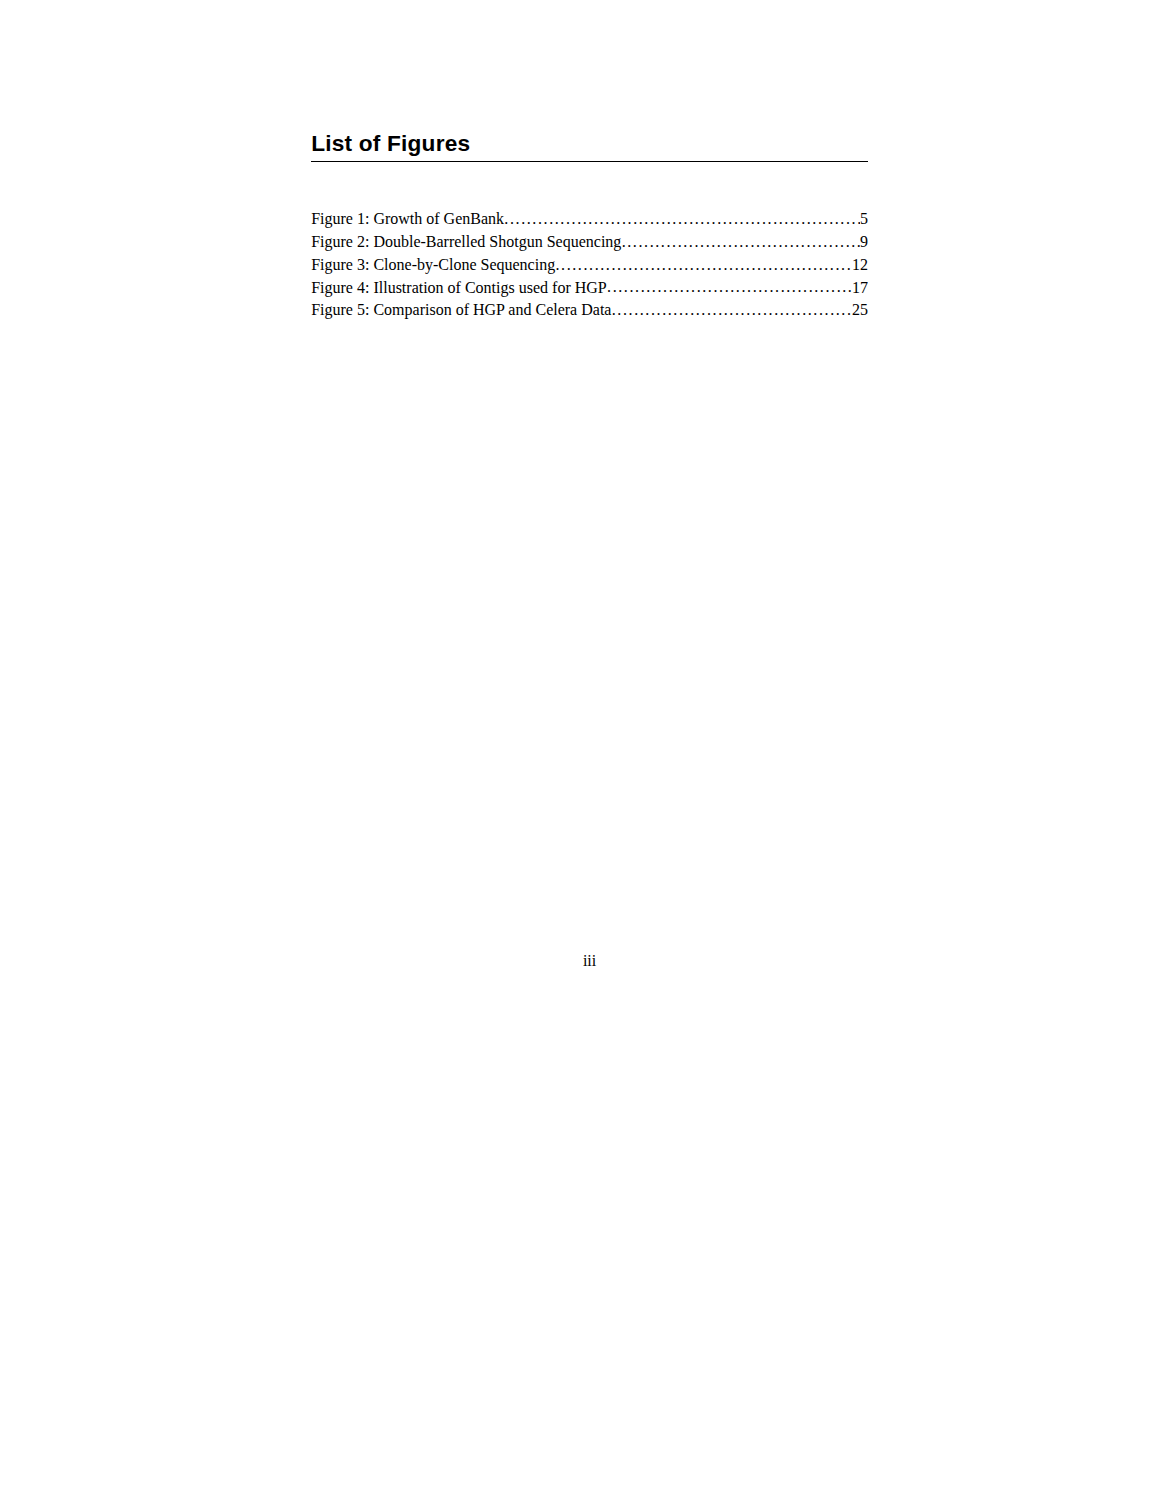List of Figures
Figure 1: Growth of GenBank .................................................................................................. 5
Figure 2: Double-Barrelled Shotgun Sequencing .............................................................. 9
Figure 3: Clone-by-Clone Sequencing ............................................................................. 12
Figure 4: Illustration of Contigs used for HGP ................................................................ 17
Figure 5: Comparison of HGP and Celera Data ............................................................... 25
iii